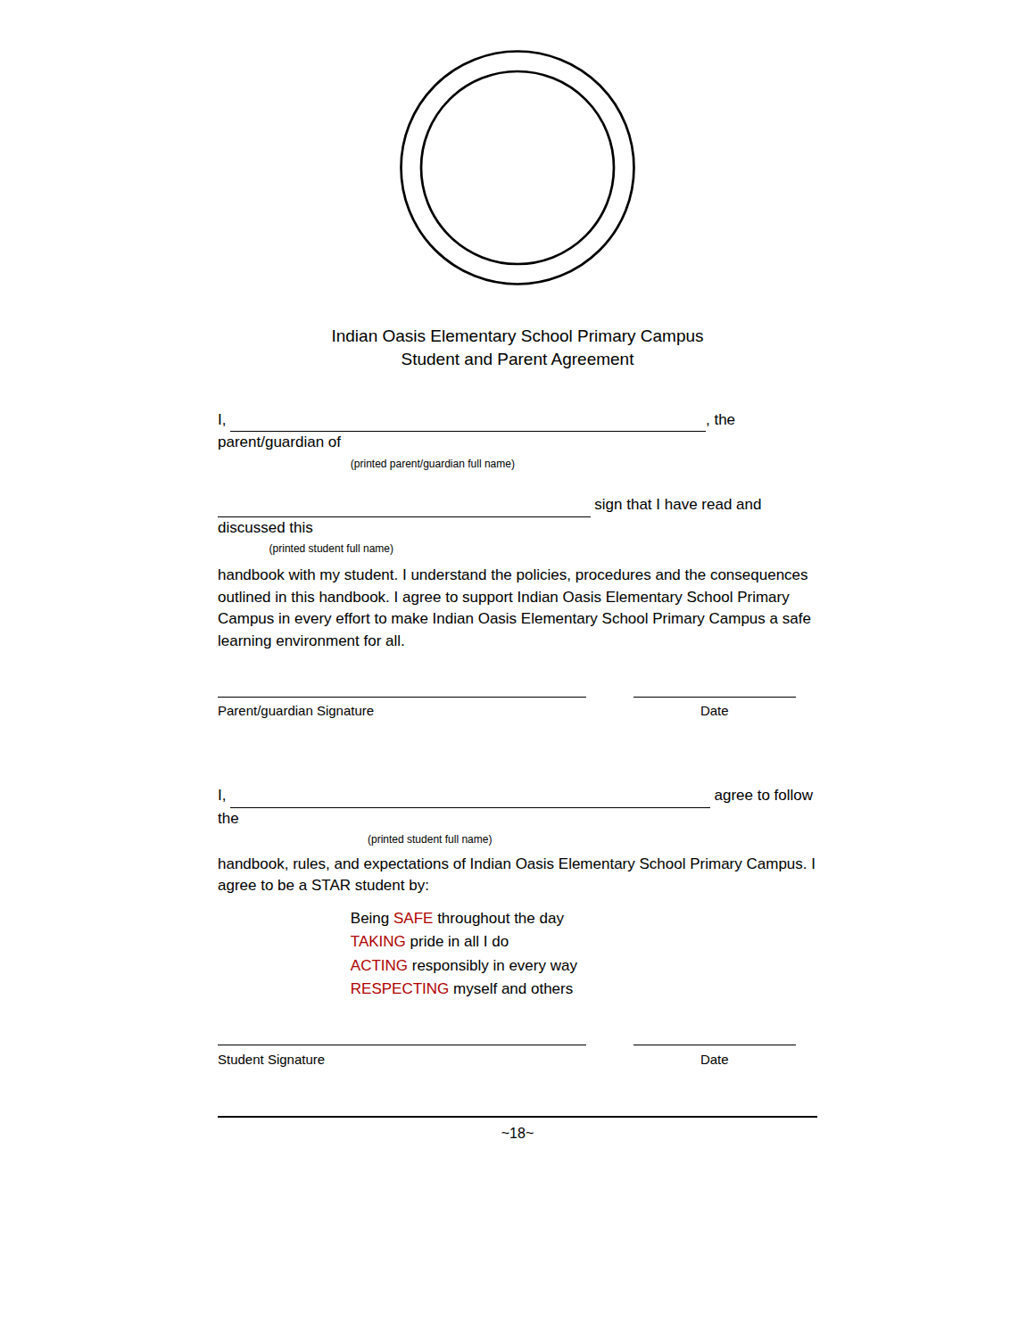Indian Oasis Elementary School Primary Campus
Student and Parent Agreement
I, , the parent/guardian of
(printed parent/guardian full name)
sign that I have read and discussed this
(printed student full name)
handbook with my student. I understand the policies, procedures and the consequences outlined in this handbook. I agree to support Indian Oasis Elementary School Primary Campus in every effort to make Indian Oasis Elementary School Primary Campus a safe learning environment for all.
Parent/guardian Signature
Date
I, agree to follow the
(printed student full name)
handbook, rules, and expectations of Indian Oasis Elementary School Primary Campus. I agree to be a STAR student by:
Being SAFE throughout the day
TAKING pride in all I do
ACTING responsibly in every way
RESPECTING myself and others
Student Signature
Date
~18~